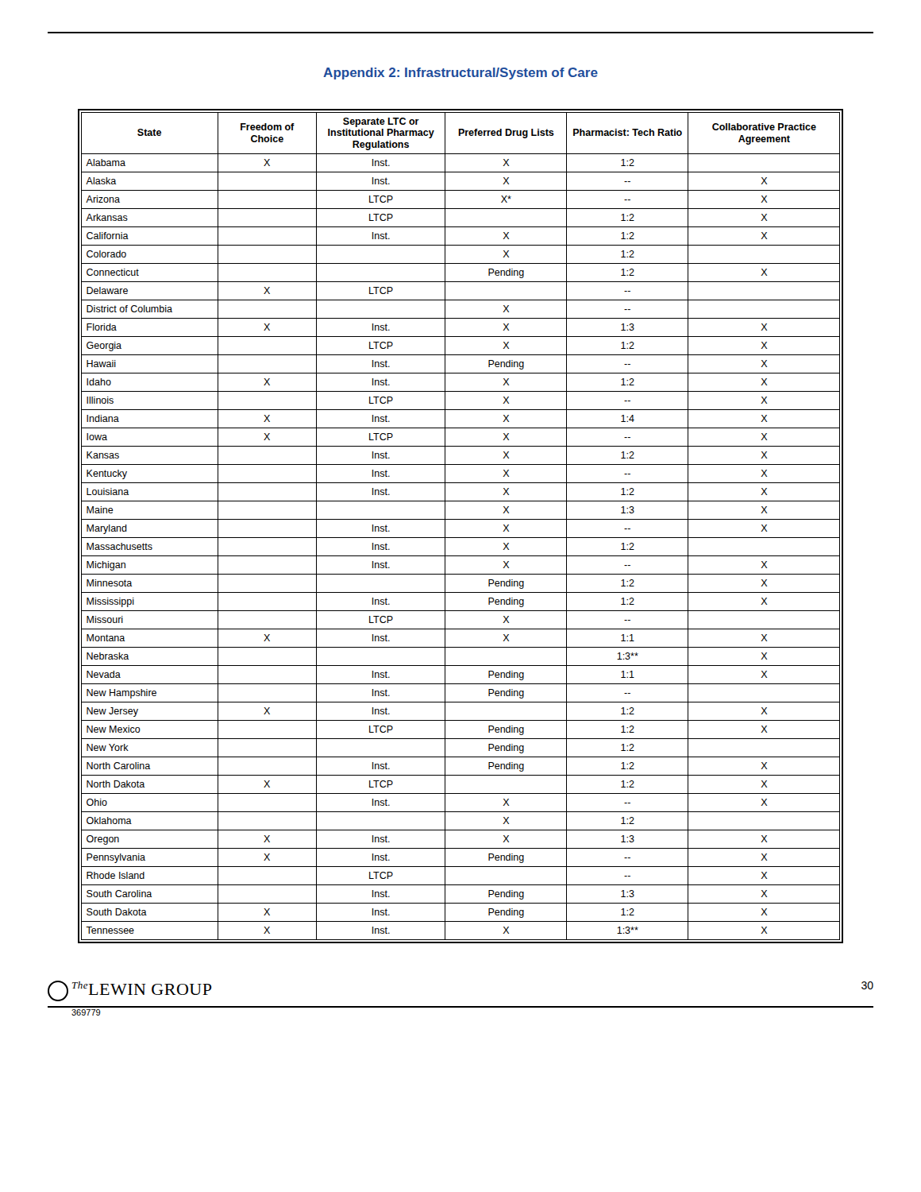Appendix 2: Infrastructural/System of Care
| State | Freedom of Choice | Separate LTC or Institutional Pharmacy Regulations | Preferred Drug Lists | Pharmacist: Tech Ratio | Collaborative Practice Agreement |
| --- | --- | --- | --- | --- | --- |
| Alabama | X | Inst. | X | 1:2 | |
| Alaska | | Inst. | X | -- | X |
| Arizona | | LTCP | X* | -- | X |
| Arkansas | | LTCP | | 1:2 | X |
| California | | Inst. | X | 1:2 | X |
| Colorado | | | X | 1:2 | |
| Connecticut | | | Pending | 1:2 | X |
| Delaware | X | LTCP | | -- | |
| District of Columbia | | | X | -- | |
| Florida | X | Inst. | X | 1:3 | X |
| Georgia | | LTCP | X | 1:2 | X |
| Hawaii | | Inst. | Pending | -- | X |
| Idaho | X | Inst. | X | 1:2 | X |
| Illinois | | LTCP | X | -- | X |
| Indiana | X | Inst. | X | 1:4 | X |
| Iowa | X | LTCP | X | -- | X |
| Kansas | | Inst. | X | 1:2 | X |
| Kentucky | | Inst. | X | -- | X |
| Louisiana | | Inst. | X | 1:2 | X |
| Maine | | | X | 1:3 | X |
| Maryland | | Inst. | X | -- | X |
| Massachusetts | | Inst. | X | 1:2 | |
| Michigan | | Inst. | X | -- | X |
| Minnesota | | | Pending | 1:2 | X |
| Mississippi | | Inst. | Pending | 1:2 | X |
| Missouri | | LTCP | X | -- | |
| Montana | X | Inst. | X | 1:1 | X |
| Nebraska | | | | 1:3** | X |
| Nevada | | Inst. | Pending | 1:1 | X |
| New Hampshire | | Inst. | Pending | -- | |
| New Jersey | X | Inst. | | 1:2 | X |
| New Mexico | | LTCP | Pending | 1:2 | X |
| New York | | | Pending | 1:2 | |
| North Carolina | | Inst. | Pending | 1:2 | X |
| North Dakota | X | LTCP | | 1:2 | X |
| Ohio | | Inst. | X | -- | X |
| Oklahoma | | | X | 1:2 | |
| Oregon | X | Inst. | X | 1:3 | X |
| Pennsylvania | X | Inst. | Pending | -- | X |
| Rhode Island | | LTCP | | -- | X |
| South Carolina | | Inst. | Pending | 1:3 | X |
| South Dakota | X | Inst. | Pending | 1:2 | X |
| Tennessee | X | Inst. | X | 1:3** | X |
30
The LEWIN GROUP
369779